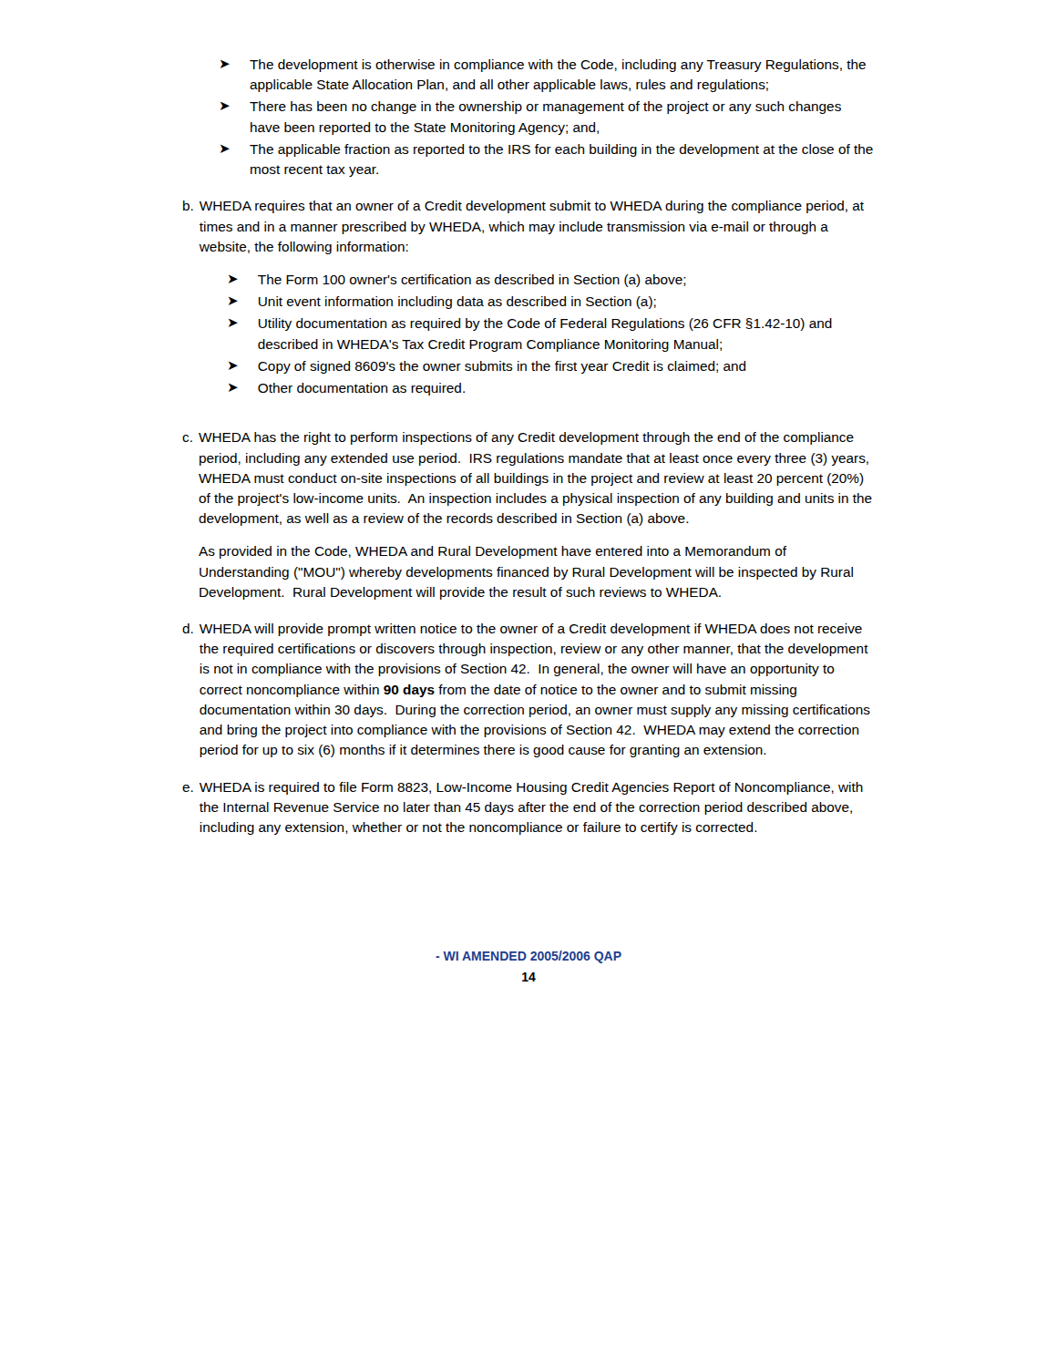The development is otherwise in compliance with the Code, including any Treasury Regulations, the applicable State Allocation Plan, and all other applicable laws, rules and regulations;
There has been no change in the ownership or management of the project or any such changes have been reported to the State Monitoring Agency; and,
The applicable fraction as reported to the IRS for each building in the development at the close of the most recent tax year.
b.
WHEDA requires that an owner of a Credit development submit to WHEDA during the compliance period, at times and in a manner prescribed by WHEDA, which may include transmission via e-mail or through a website, the following information:
The Form 100 owner's certification as described in Section (a) above;
Unit event information including data as described in Section (a);
Utility documentation as required by the Code of Federal Regulations (26 CFR §1.42-10) and described in WHEDA's Tax Credit Program Compliance Monitoring Manual;
Copy of signed 8609's the owner submits in the first year Credit is claimed; and
Other documentation as required.
c.
WHEDA has the right to perform inspections of any Credit development through the end of the compliance period, including any extended use period. IRS regulations mandate that at least once every three (3) years, WHEDA must conduct on-site inspections of all buildings in the project and review at least 20 percent (20%) of the project's low-income units. An inspection includes a physical inspection of any building and units in the development, as well as a review of the records described in Section (a) above.
As provided in the Code, WHEDA and Rural Development have entered into a Memorandum of Understanding ("MOU") whereby developments financed by Rural Development will be inspected by Rural Development. Rural Development will provide the result of such reviews to WHEDA.
d.
WHEDA will provide prompt written notice to the owner of a Credit development if WHEDA does not receive the required certifications or discovers through inspection, review or any other manner, that the development is not in compliance with the provisions of Section 42. In general, the owner will have an opportunity to correct noncompliance within 90 days from the date of notice to the owner and to submit missing documentation within 30 days. During the correction period, an owner must supply any missing certifications and bring the project into compliance with the provisions of Section 42. WHEDA may extend the correction period for up to six (6) months if it determines there is good cause for granting an extension.
e.
WHEDA is required to file Form 8823, Low-Income Housing Credit Agencies Report of Noncompliance, with the Internal Revenue Service no later than 45 days after the end of the correction period described above, including any extension, whether or not the noncompliance or failure to certify is corrected.
- WI AMENDED 2005/2006 QAP
14